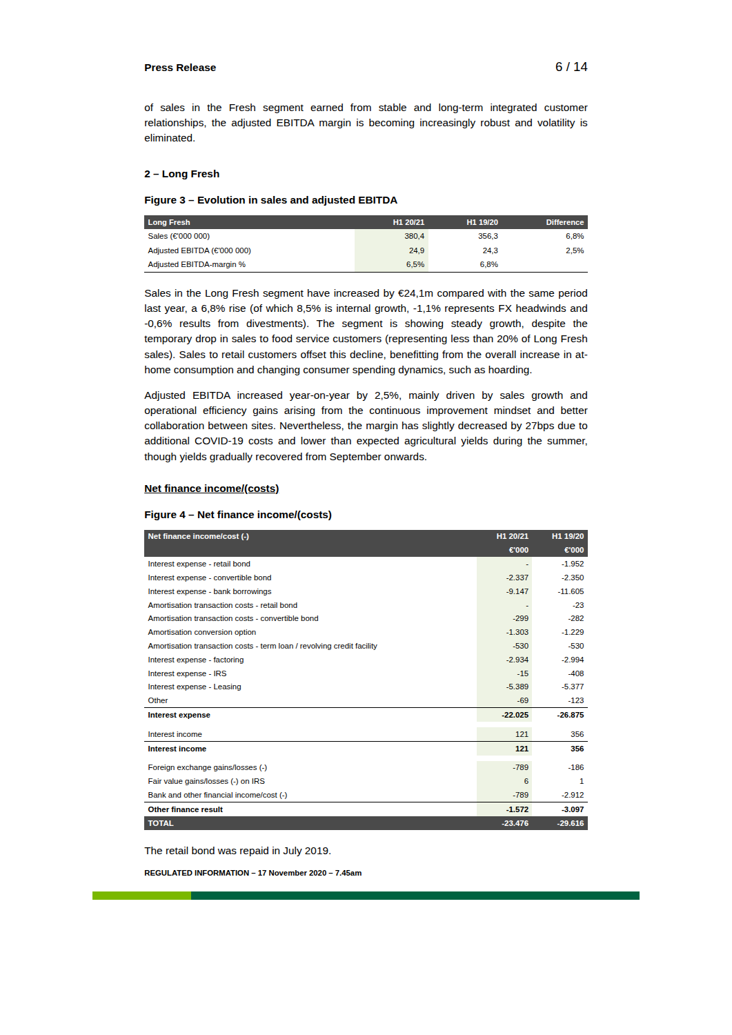Press Release
6 / 14
of sales in the Fresh segment earned from stable and long-term integrated customer relationships, the adjusted EBITDA margin is becoming increasingly robust and volatility is eliminated.
2 – Long Fresh
Figure 3 – Evolution in sales and adjusted EBITDA
| Long Fresh | H1 20/21 | H1 19/20 | Difference |
| --- | --- | --- | --- |
| Sales (€'000 000) | 380,4 | 356,3 | 6,8% |
| Adjusted EBITDA (€'000 000) | 24,9 | 24,3 | 2,5% |
| Adjusted EBITDA-margin % | 6,5% | 6,8% | |
Sales in the Long Fresh segment have increased by €24,1m compared with the same period last year, a 6,8% rise (of which 8,5% is internal growth, -1,1% represents FX headwinds and -0,6% results from divestments). The segment is showing steady growth, despite the temporary drop in sales to food service customers (representing less than 20% of Long Fresh sales). Sales to retail customers offset this decline, benefitting from the overall increase in at-home consumption and changing consumer spending dynamics, such as hoarding.
Adjusted EBITDA increased year-on-year by 2,5%, mainly driven by sales growth and operational efficiency gains arising from the continuous improvement mindset and better collaboration between sites. Nevertheless, the margin has slightly decreased by 27bps due to additional COVID-19 costs and lower than expected agricultural yields during the summer, though yields gradually recovered from September onwards.
Net finance income/(costs)
Figure 4 – Net finance income/(costs)
| Net finance income/cost (-) | H1 20/21 | H1 19/20 |
| --- | --- | --- |
| | €'000 | €'000 |
| Interest expense - retail bond | - | -1.952 |
| Interest expense - convertible bond | -2.337 | -2.350 |
| Interest expense - bank borrowings | -9.147 | -11.605 |
| Amortisation transaction costs - retail bond | - | -23 |
| Amortisation transaction costs - convertible bond | -299 | -282 |
| Amortisation conversion option | -1.303 | -1.229 |
| Amortisation transaction costs - term loan / revolving credit facility | -530 | -530 |
| Interest expense - factoring | -2.934 | -2.994 |
| Interest expense - IRS | -15 | -408 |
| Interest expense - Leasing | -5.389 | -5.377 |
| Other | -69 | -123 |
| Interest expense | -22.025 | -26.875 |
| Interest income | 121 | 356 |
| Interest income | 121 | 356 |
| Foreign exchange gains/losses (-) | -789 | -186 |
| Fair value gains/losses (-) on IRS | 6 | 1 |
| Bank and other financial income/cost (-) | -789 | -2.912 |
| Other finance result | -1.572 | -3.097 |
| TOTAL | -23.476 | -29.616 |
The retail bond was repaid in July 2019.
REGULATED INFORMATION – 17 November 2020 – 7.45am